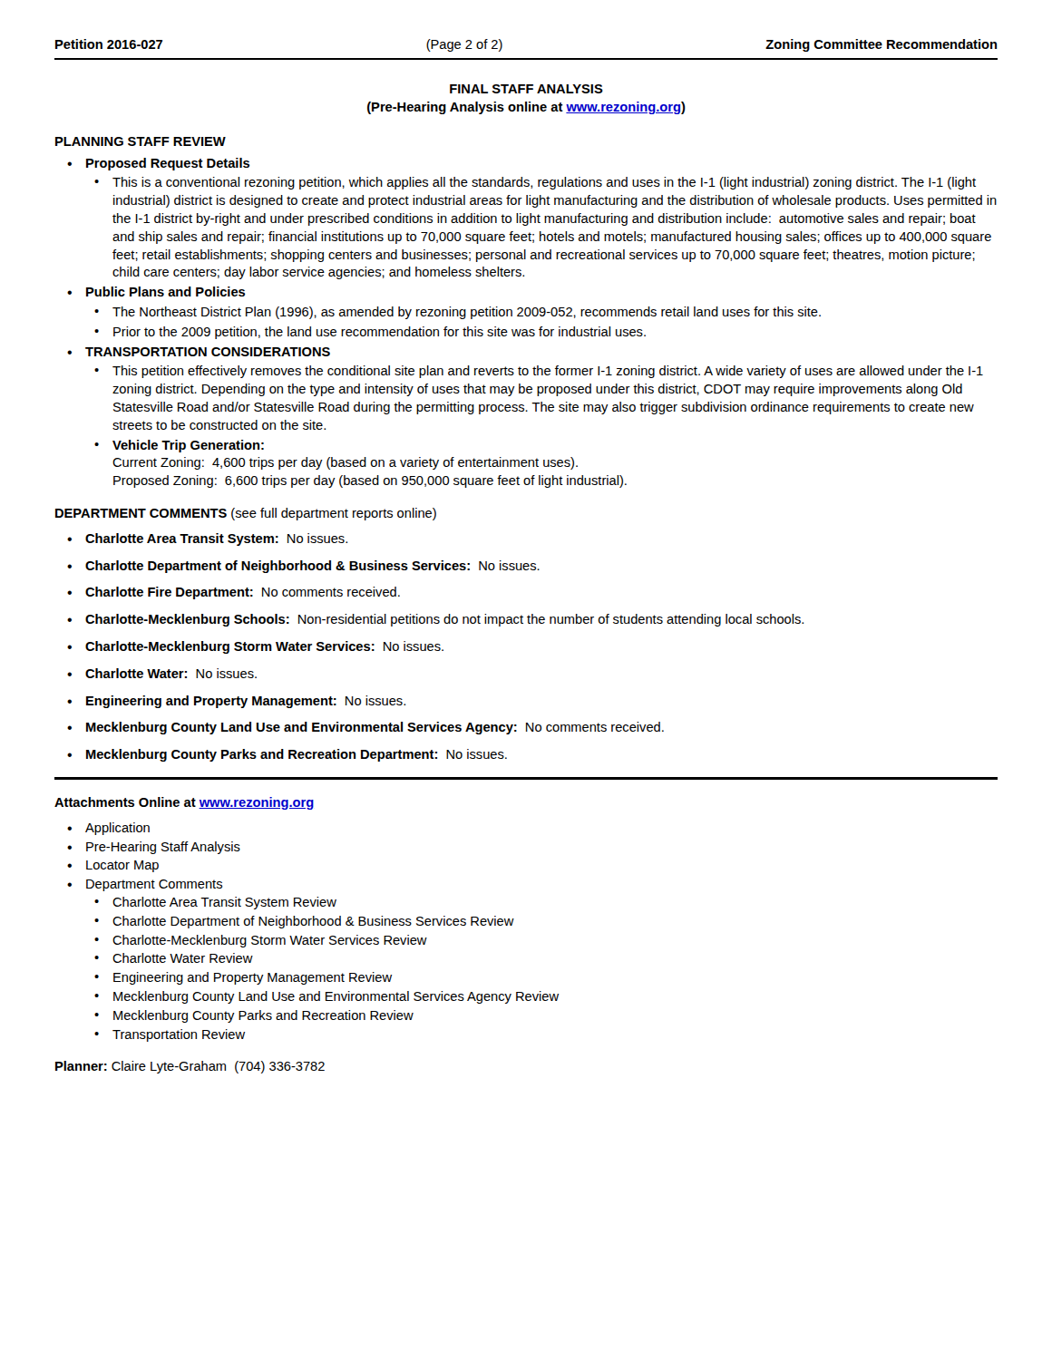Petition 2016-027 (Page 2 of 2) Zoning Committee Recommendation
FINAL STAFF ANALYSIS (Pre-Hearing Analysis online at www.rezoning.org)
PLANNING STAFF REVIEW
Proposed Request Details
This is a conventional rezoning petition, which applies all the standards, regulations and uses in the I-1 (light industrial) zoning district. The I-1 (light industrial) district is designed to create and protect industrial areas for light manufacturing and the distribution of wholesale products. Uses permitted in the I-1 district by-right and under prescribed conditions in addition to light manufacturing and distribution include: automotive sales and repair; boat and ship sales and repair; financial institutions up to 70,000 square feet; hotels and motels; manufactured housing sales; offices up to 400,000 square feet; retail establishments; shopping centers and businesses; personal and recreational services up to 70,000 square feet; theatres, motion picture; child care centers; day labor service agencies; and homeless shelters.
Public Plans and Policies
The Northeast District Plan (1996), as amended by rezoning petition 2009-052, recommends retail land uses for this site.
Prior to the 2009 petition, the land use recommendation for this site was for industrial uses.
TRANSPORTATION CONSIDERATIONS
This petition effectively removes the conditional site plan and reverts to the former I-1 zoning district. A wide variety of uses are allowed under the I-1 zoning district. Depending on the type and intensity of uses that may be proposed under this district, CDOT may require improvements along Old Statesville Road and/or Statesville Road during the permitting process. The site may also trigger subdivision ordinance requirements to create new streets to be constructed on the site.
Vehicle Trip Generation:
Current Zoning: 4,600 trips per day (based on a variety of entertainment uses).
Proposed Zoning: 6,600 trips per day (based on 950,000 square feet of light industrial).
DEPARTMENT COMMENTS (see full department reports online)
Charlotte Area Transit System: No issues.
Charlotte Department of Neighborhood & Business Services: No issues.
Charlotte Fire Department: No comments received.
Charlotte-Mecklenburg Schools: Non-residential petitions do not impact the number of students attending local schools.
Charlotte-Mecklenburg Storm Water Services: No issues.
Charlotte Water: No issues.
Engineering and Property Management: No issues.
Mecklenburg County Land Use and Environmental Services Agency: No comments received.
Mecklenburg County Parks and Recreation Department: No issues.
Attachments Online at www.rezoning.org
Application
Pre-Hearing Staff Analysis
Locator Map
Department Comments
Charlotte Area Transit System Review
Charlotte Department of Neighborhood & Business Services Review
Charlotte-Mecklenburg Storm Water Services Review
Charlotte Water Review
Engineering and Property Management Review
Mecklenburg County Land Use and Environmental Services Agency Review
Mecklenburg County Parks and Recreation Review
Transportation Review
Planner: Claire Lyte-Graham (704) 336-3782